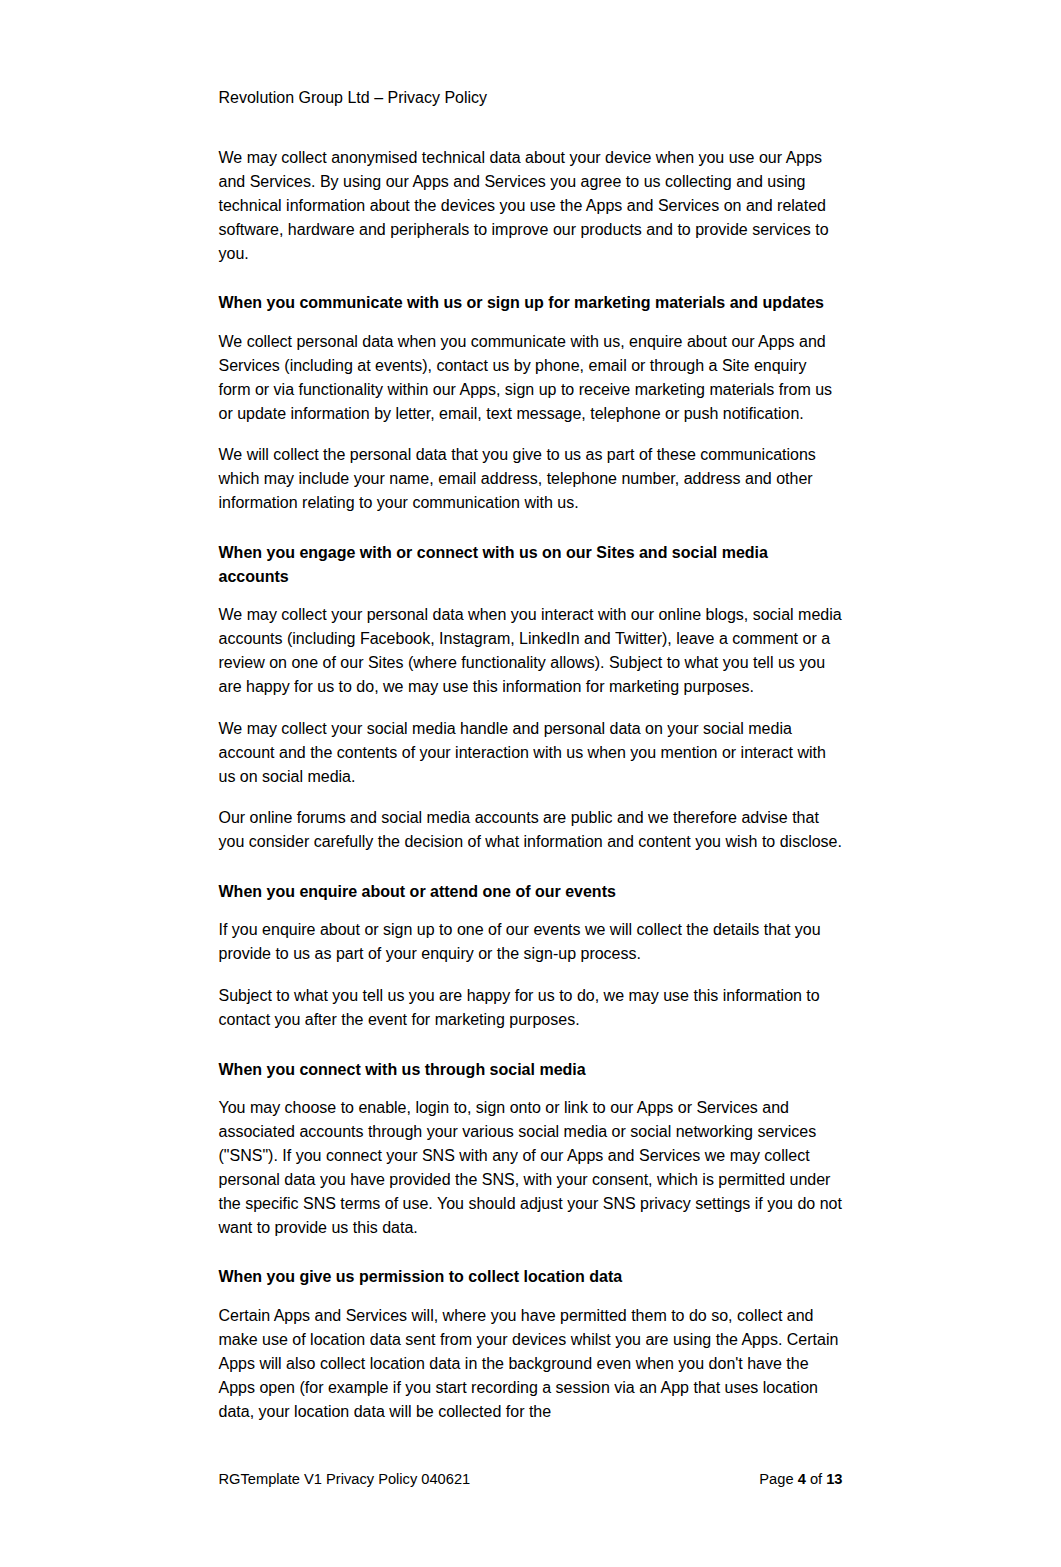Revolution Group Ltd – Privacy Policy
We may collect anonymised technical data about your device when you use our Apps and Services. By using our Apps and Services you agree to us collecting and using technical information about the devices you use the Apps and Services on and related software, hardware and peripherals to improve our products and to provide services to you.
When you communicate with us or sign up for marketing materials and updates
We collect personal data when you communicate with us, enquire about our Apps and Services (including at events), contact us by phone, email or through a Site enquiry form or via functionality within our Apps, sign up to receive marketing materials from us or update information by letter, email, text message, telephone or push notification.
We will collect the personal data that you give to us as part of these communications which may include your name, email address, telephone number, address and other information relating to your communication with us.
When you engage with or connect with us on our Sites and social media accounts
We may collect your personal data when you interact with our online blogs, social media accounts (including Facebook, Instagram, LinkedIn and Twitter), leave a comment or a review on one of our Sites (where functionality allows). Subject to what you tell us you are happy for us to do, we may use this information for marketing purposes.
We may collect your social media handle and personal data on your social media account and the contents of your interaction with us when you mention or interact with us on social media.
Our online forums and social media accounts are public and we therefore advise that you consider carefully the decision of what information and content you wish to disclose.
When you enquire about or attend one of our events
If you enquire about or sign up to one of our events we will collect the details that you provide to us as part of your enquiry or the sign-up process.
Subject to what you tell us you are happy for us to do, we may use this information to contact you after the event for marketing purposes.
When you connect with us through social media
You may choose to enable, login to, sign onto or link to our Apps or Services and associated accounts through your various social media or social networking services ("SNS"). If you connect your SNS with any of our Apps and Services we may collect personal data you have provided the SNS, with your consent, which is permitted under the specific SNS terms of use. You should adjust your SNS privacy settings if you do not want to provide us this data.
When you give us permission to collect location data
Certain Apps and Services will, where you have permitted them to do so, collect and make use of location data sent from your devices whilst you are using the Apps. Certain Apps will also collect location data in the background even when you don't have the Apps open (for example if you start recording a session via an App that uses location data, your location data will be collected for the
RGTemplate V1 Privacy Policy 040621
Page 4 of 13